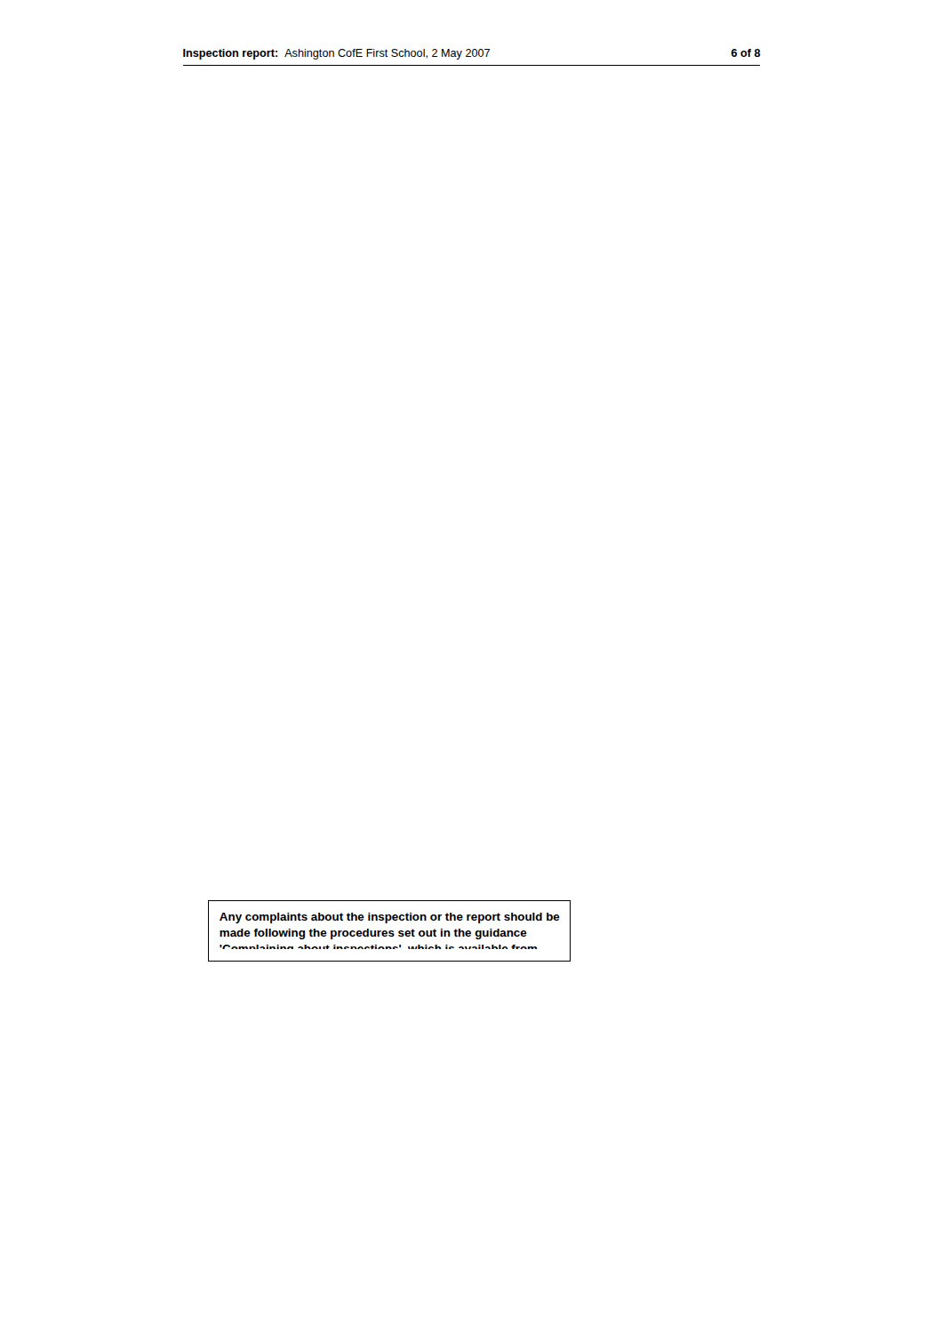Inspection report: Ashington CofE First School, 2 May 2007
6 of 8
Any complaints about the inspection or the report should be made following the procedures set out in the guidance'Complaining about inspections', which is available from